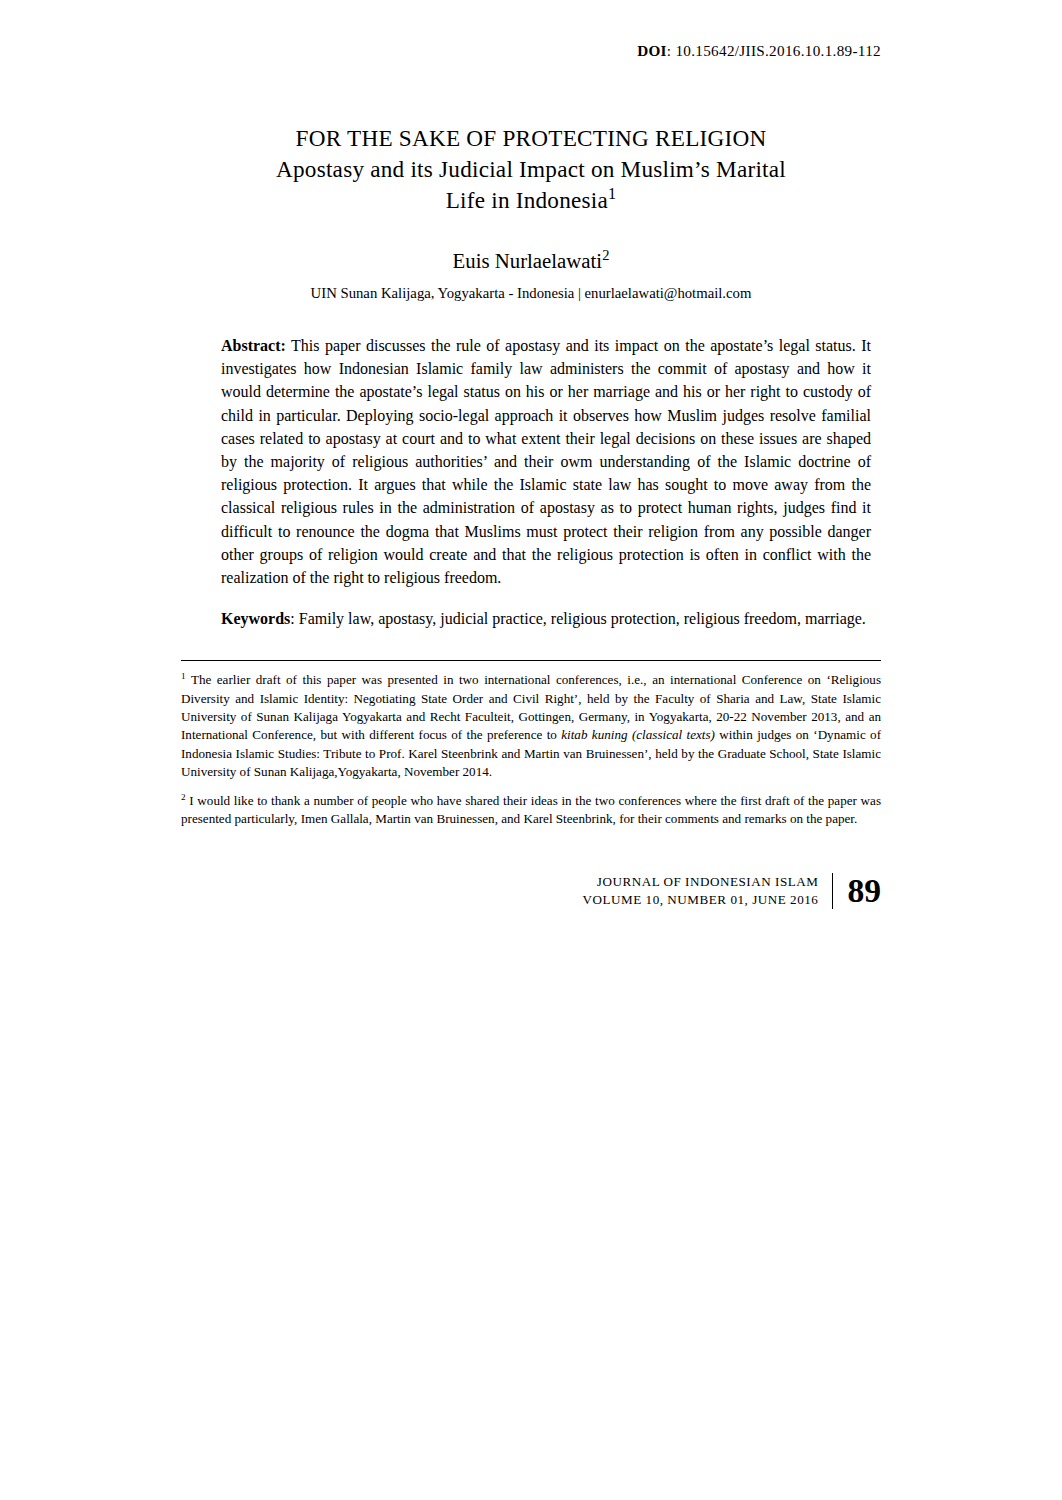DOI: 10.15642/JIIS.2016.10.1.89-112
FOR THE SAKE OF PROTECTING RELIGION Apostasy and its Judicial Impact on Muslim’s Marital Life in Indonesia1
Euis Nurlaelawati2
UIN Sunan Kalijaga, Yogyakarta - Indonesia | enurlaelawati@hotmail.com
Abstract: This paper discusses the rule of apostasy and its impact on the apostate’s legal status. It investigates how Indonesian Islamic family law administers the commit of apostasy and how it would determine the apostate’s legal status on his or her marriage and his or her right to custody of child in particular. Deploying socio-legal approach it observes how Muslim judges resolve familial cases related to apostasy at court and to what extent their legal decisions on these issues are shaped by the majority of religious authorities’ and their owm understanding of the Islamic doctrine of religious protection. It argues that while the Islamic state law has sought to move away from the classical religious rules in the administration of apostasy as to protect human rights, judges find it difficult to renounce the dogma that Muslims must protect their religion from any possible danger other groups of religion would create and that the religious protection is often in conflict with the realization of the right to religious freedom.
Keywords: Family law, apostasy, judicial practice, religious protection, religious freedom, marriage.
1 The earlier draft of this paper was presented in two international conferences, i.e., an international Conference on ‘Religious Diversity and Islamic Identity: Negotiating State Order and Civil Right’, held by the Faculty of Sharia and Law, State Islamic University of Sunan Kalijaga Yogyakarta and Recht Faculteit, Gottingen, Germany, in Yogyakarta, 20-22 November 2013, and an International Conference, but with different focus of the preference to kitab kuning (classical texts) within judges on ‘Dynamic of Indonesia Islamic Studies: Tribute to Prof. Karel Steenbrink and Martin van Bruinessen’, held by the Graduate School, State Islamic University of Sunan Kalijaga,Yogyakarta, November 2014.
2 I would like to thank a number of people who have shared their ideas in the two conferences where the first draft of the paper was presented particularly, Imen Gallala, Martin van Bruinessen, and Karel Steenbrink, for their comments and remarks on the paper.
Journal of Indonesian Islam
Volume 10, Number 01, June 2016
89